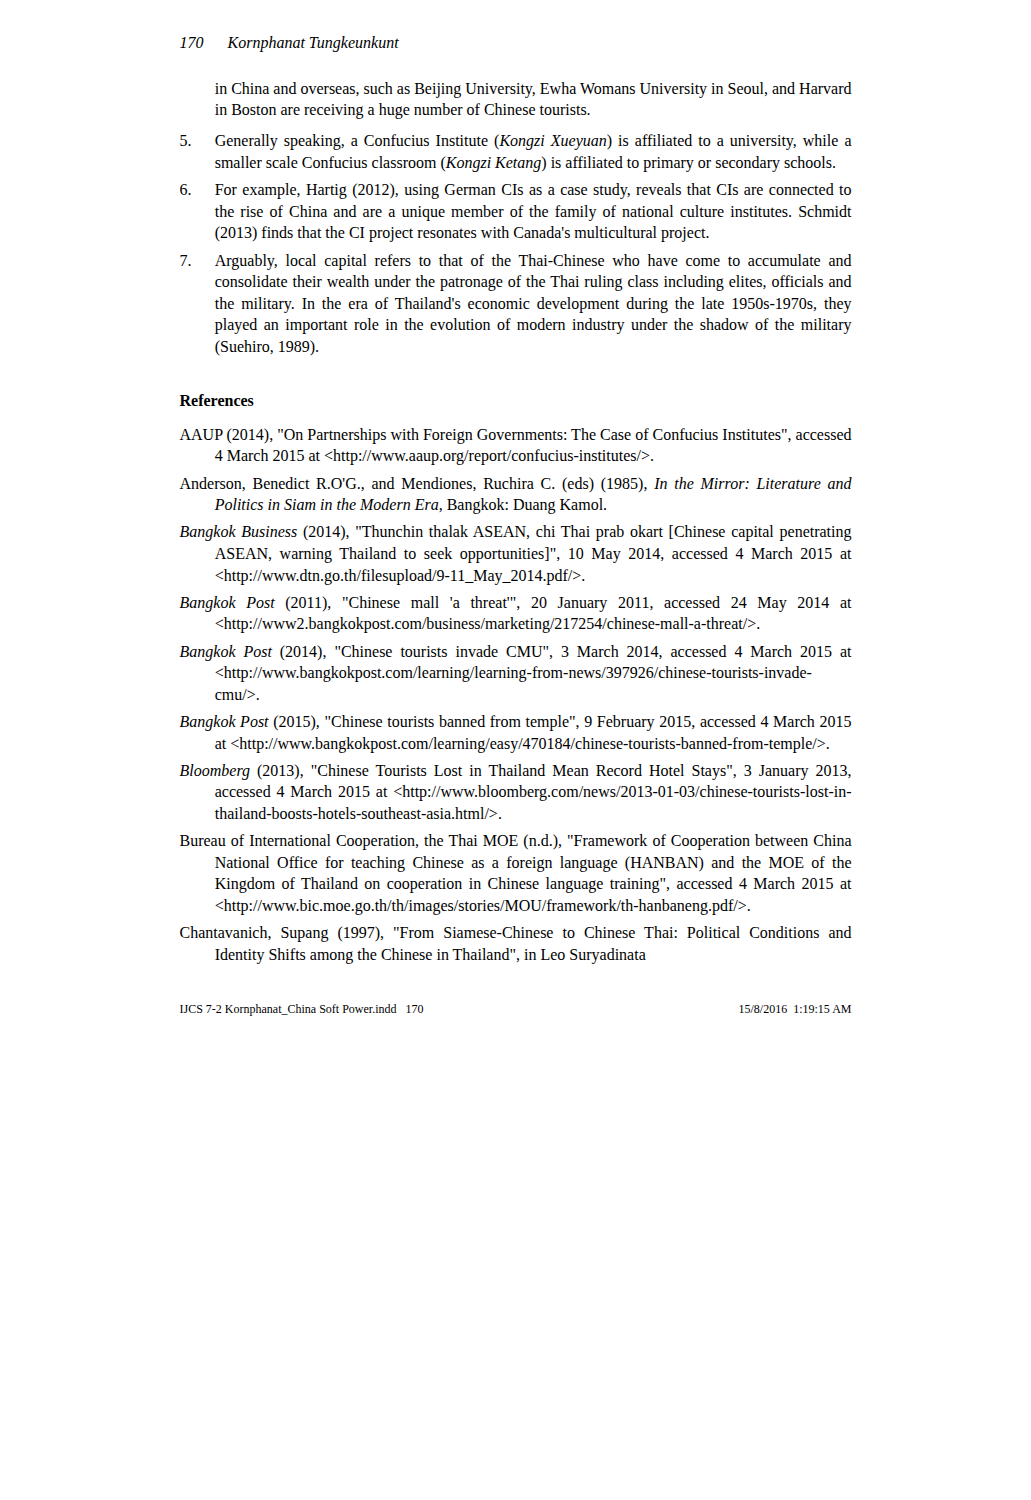170 Kornphanat Tungkeunkunt
in China and overseas, such as Beijing University, Ewha Womans University in Seoul, and Harvard in Boston are receiving a huge number of Chinese tourists.
5. Generally speaking, a Confucius Institute (Kongzi Xueyuan) is affiliated to a university, while a smaller scale Confucius classroom (Kongzi Ketang) is affiliated to primary or secondary schools.
6. For example, Hartig (2012), using German CIs as a case study, reveals that CIs are connected to the rise of China and are a unique member of the family of national culture institutes. Schmidt (2013) finds that the CI project resonates with Canada's multicultural project.
7. Arguably, local capital refers to that of the Thai-Chinese who have come to accumulate and consolidate their wealth under the patronage of the Thai ruling class including elites, officials and the military. In the era of Thailand's economic development during the late 1950s-1970s, they played an important role in the evolution of modern industry under the shadow of the military (Suehiro, 1989).
References
AAUP (2014), "On Partnerships with Foreign Governments: The Case of Confucius Institutes", accessed 4 March 2015 at <http://www.aaup.org/report/confucius-institutes/>.
Anderson, Benedict R.O'G., and Mendiones, Ruchira C. (eds) (1985), In the Mirror: Literature and Politics in Siam in the Modern Era, Bangkok: Duang Kamol.
Bangkok Business (2014), "Thunchin thalak ASEAN, chi Thai prab okart [Chinese capital penetrating ASEAN, warning Thailand to seek opportunities]", 10 May 2014, accessed 4 March 2015 at <http://www.dtn.go.th/filesupload/9-11_May_2014.pdf/>.
Bangkok Post (2011), "Chinese mall 'a threat'", 20 January 2011, accessed 24 May 2014 at <http://www2.bangkokpost.com/business/marketing/217254/chinese-mall-a-threat/>.
Bangkok Post (2014), "Chinese tourists invade CMU", 3 March 2014, accessed 4 March 2015 at <http://www.bangkokpost.com/learning/learning-from-news/397926/chinese-tourists-invade-cmu/>.
Bangkok Post (2015), "Chinese tourists banned from temple", 9 February 2015, accessed 4 March 2015 at <http://www.bangkokpost.com/learning/easy/470184/chinese-tourists-banned-from-temple/>.
Bloomberg (2013), "Chinese Tourists Lost in Thailand Mean Record Hotel Stays", 3 January 2013, accessed 4 March 2015 at <http://www.bloomberg.com/news/2013-01-03/chinese-tourists-lost-in-thailand-boosts-hotels-southeast-asia.html/>.
Bureau of International Cooperation, the Thai MOE (n.d.), "Framework of Cooperation between China National Office for teaching Chinese as a foreign language (HANBAN) and the MOE of the Kingdom of Thailand on cooperation in Chinese language training", accessed 4 March 2015 at <http://www.bic.moe.go.th/th/images/stories/MOU/framework/th-hanbaneng.pdf/>.
Chantavanich, Supang (1997), "From Siamese-Chinese to Chinese Thai: Political Conditions and Identity Shifts among the Chinese in Thailand", in Leo Suryadinata
IJCS 7-2 Kornphanat_China Soft Power.indd 170 15/8/2016 1:19:15 AM